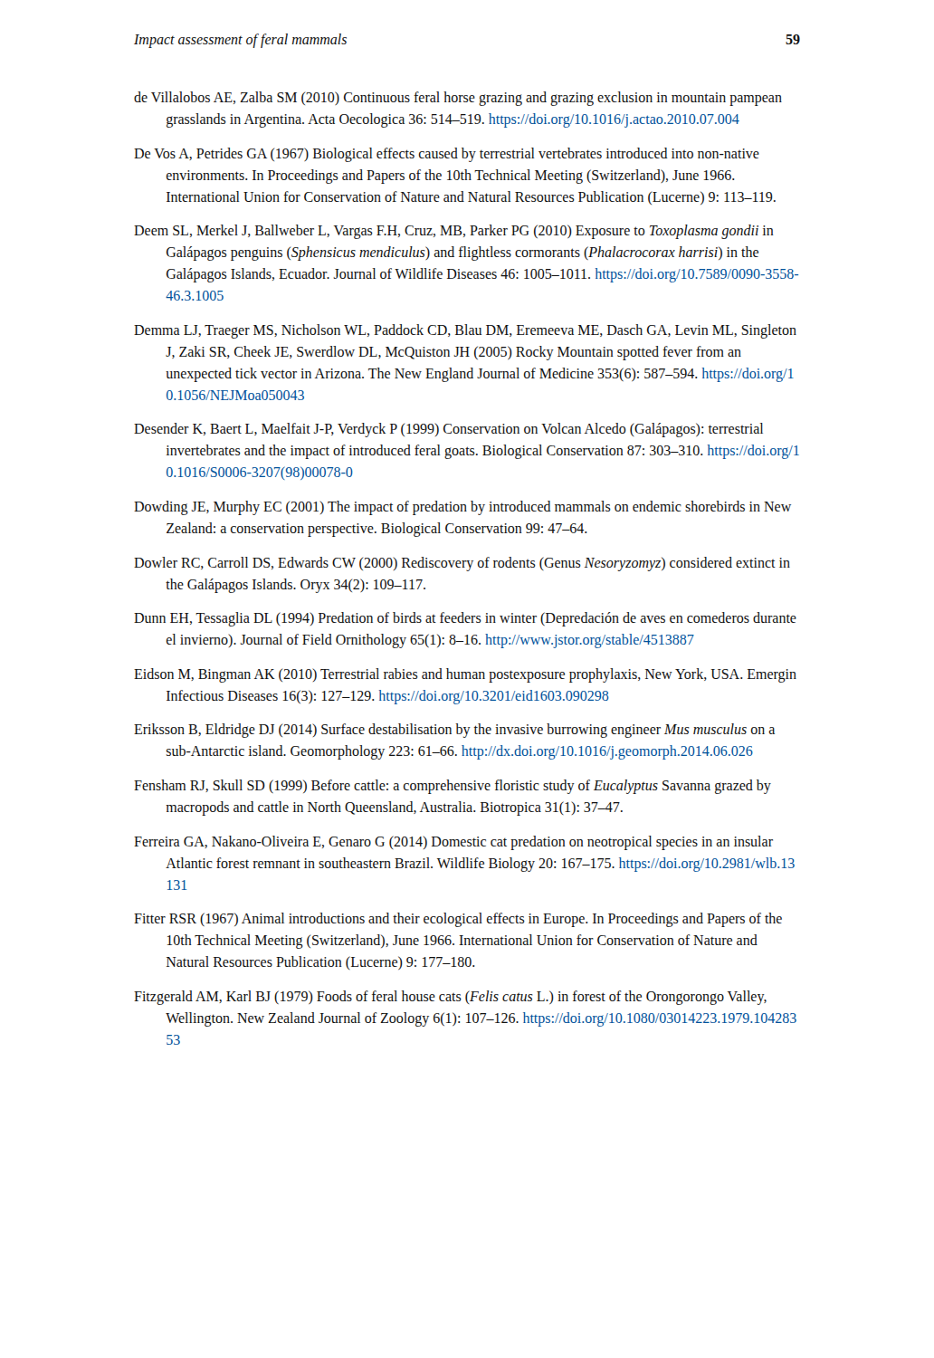Impact assessment of feral mammals 59
de Villalobos AE, Zalba SM (2010) Continuous feral horse grazing and grazing exclusion in mountain pampean grasslands in Argentina. Acta Oecologica 36: 514–519. https://doi.org/10.1016/j.actao.2010.07.004
De Vos A, Petrides GA (1967) Biological effects caused by terrestrial vertebrates introduced into non-native environments. In Proceedings and Papers of the 10th Technical Meeting (Switzerland), June 1966. International Union for Conservation of Nature and Natural Resources Publication (Lucerne) 9: 113–119.
Deem SL, Merkel J, Ballweber L, Vargas F.H, Cruz, MB, Parker PG (2010) Exposure to Toxoplasma gondii in Galápagos penguins (Sphensicus mendiculus) and flightless cormorants (Phalacrocorax harrisi) in the Galápagos Islands, Ecuador. Journal of Wildlife Diseases 46: 1005–1011. https://doi.org/10.7589/0090-3558-46.3.1005
Demma LJ, Traeger MS, Nicholson WL, Paddock CD, Blau DM, Eremeeva ME, Dasch GA, Levin ML, Singleton J, Zaki SR, Cheek JE, Swerdlow DL, McQuiston JH (2005) Rocky Mountain spotted fever from an unexpected tick vector in Arizona. The New England Journal of Medicine 353(6): 587–594. https://doi.org/10.1056/NEJMoa050043
Desender K, Baert L, Maelfait J-P, Verdyck P (1999) Conservation on Volcan Alcedo (Galápagos): terrestrial invertebrates and the impact of introduced feral goats. Biological Conservation 87: 303–310. https://doi.org/10.1016/S0006-3207(98)00078-0
Dowding JE, Murphy EC (2001) The impact of predation by introduced mammals on endemic shorebirds in New Zealand: a conservation perspective. Biological Conservation 99: 47–64.
Dowler RC, Carroll DS, Edwards CW (2000) Rediscovery of rodents (Genus Nesoryzomyz) considered extinct in the Galápagos Islands. Oryx 34(2): 109–117.
Dunn EH, Tessaglia DL (1994) Predation of birds at feeders in winter (Depredación de aves en comederos durante el invierno). Journal of Field Ornithology 65(1): 8–16. http://www.jstor.org/stable/4513887
Eidson M, Bingman AK (2010) Terrestrial rabies and human postexposure prophylaxis, New York, USA. Emergin Infectious Diseases 16(3): 127–129. https://doi.org/10.3201/eid1603.090298
Eriksson B, Eldridge DJ (2014) Surface destabilisation by the invasive burrowing engineer Mus musculus on a sub-Antarctic island. Geomorphology 223: 61–66. http://dx.doi.org/10.1016/j.geomorph.2014.06.026
Fensham RJ, Skull SD (1999) Before cattle: a comprehensive floristic study of Eucalyptus Savanna grazed by macropods and cattle in North Queensland, Australia. Biotropica 31(1): 37–47.
Ferreira GA, Nakano-Oliveira E, Genaro G (2014) Domestic cat predation on neotropical species in an insular Atlantic forest remnant in southeastern Brazil. Wildlife Biology 20: 167–175. https://doi.org/10.2981/wlb.13131
Fitter RSR (1967) Animal introductions and their ecological effects in Europe. In Proceedings and Papers of the 10th Technical Meeting (Switzerland), June 1966. International Union for Conservation of Nature and Natural Resources Publication (Lucerne) 9: 177–180.
Fitzgerald AM, Karl BJ (1979) Foods of feral house cats (Felis catus L.) in forest of the Orongorongo Valley, Wellington. New Zealand Journal of Zoology 6(1): 107–126. https://doi.org/10.1080/03014223.1979.10428353